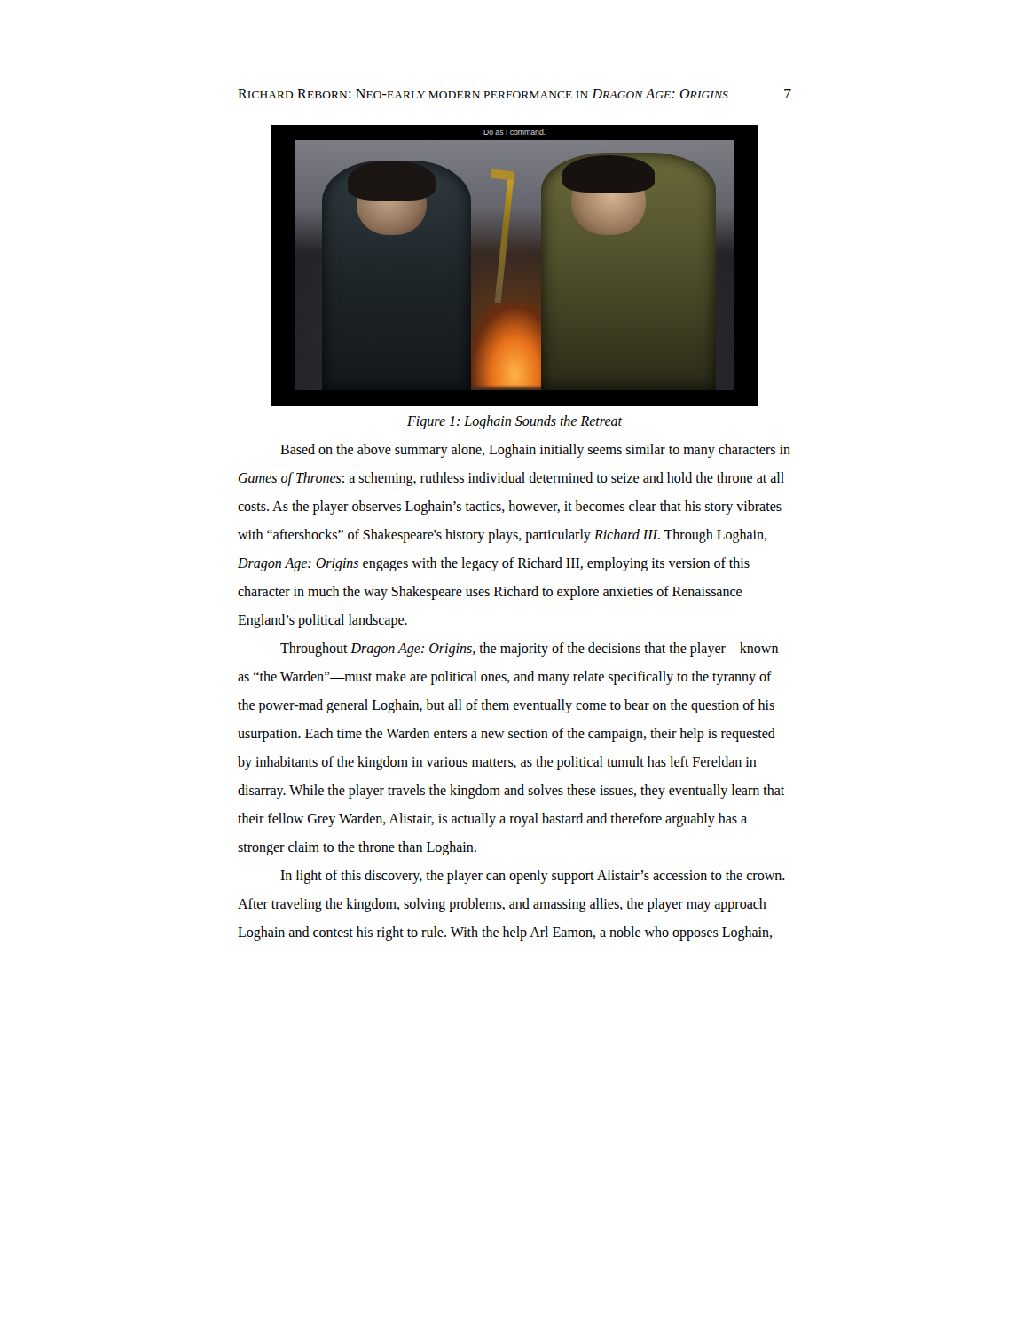RICHARD REBORN: NEO-EARLY MODERN PERFORMANCE IN DRAGON AGE: ORIGINS 7
Do as I command.
Figure 1: Loghain Sounds the Retreat
Based on the above summary alone, Loghain initially seems similar to many characters in Games of Thrones: a scheming, ruthless individual determined to seize and hold the throne at all costs. As the player observes Loghain’s tactics, however, it becomes clear that his story vibrates with “aftershocks” of Shakespeare's history plays, particularly Richard III. Through Loghain, Dragon Age: Origins engages with the legacy of Richard III, employing its version of this character in much the way Shakespeare uses Richard to explore anxieties of Renaissance England’s political landscape.
Throughout Dragon Age: Origins, the majority of the decisions that the player—known as “the Warden”—must make are political ones, and many relate specifically to the tyranny of the power-mad general Loghain, but all of them eventually come to bear on the question of his usurpation. Each time the Warden enters a new section of the campaign, their help is requested by inhabitants of the kingdom in various matters, as the political tumult has left Fereldan in disarray. While the player travels the kingdom and solves these issues, they eventually learn that their fellow Grey Warden, Alistair, is actually a royal bastard and therefore arguably has a stronger claim to the throne than Loghain.
In light of this discovery, the player can openly support Alistair’s accession to the crown. After traveling the kingdom, solving problems, and amassing allies, the player may approach Loghain and contest his right to rule. With the help Arl Eamon, a noble who opposes Loghain,